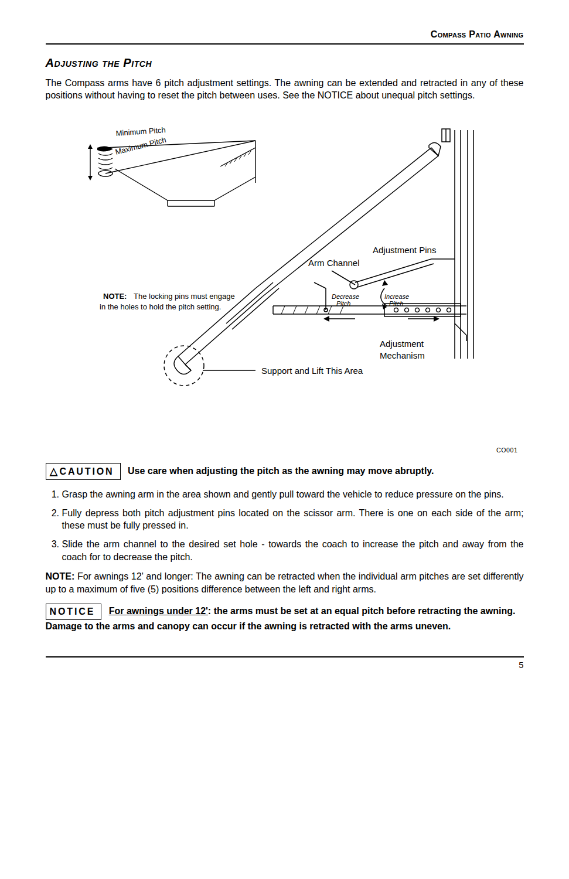Compass Patio Awning
Adjusting the Pitch
The Compass arms have 6 pitch adjustment settings. The awning can be extended and retracted in any of these positions without having to reset the pitch between uses. See the NOTICE about unequal pitch settings.
Minimum Pitch Maximum Pitch Arm Channel Adjustment Pins Adjustment Mechanism Support and Lift This Area Decrease Pitch Increase Pitch NOTE: The locking pins must engage in the holes to hold the pitch setting.
CO001
△CAUTION Use care when adjusting the pitch as the awning may move abruptly.
Grasp the awning arm in the area shown and gently pull toward the vehicle to reduce pressure on the pins.
Fully depress both pitch adjustment pins located on the scissor arm. There is one on each side of the arm; these must be fully pressed in.
Slide the arm channel to the desired set hole - towards the coach to increase the pitch and away from the coach for to decrease the pitch.
NOTE: For awnings 12' and longer: The awning can be retracted when the individual arm pitches are set differently up to a maximum of five (5) positions difference between the left and right arms.
NOTICE For awnings under 12': the arms must be set at an equal pitch before retracting the awning. Damage to the arms and canopy can occur if the awning is retracted with the arms uneven.
5